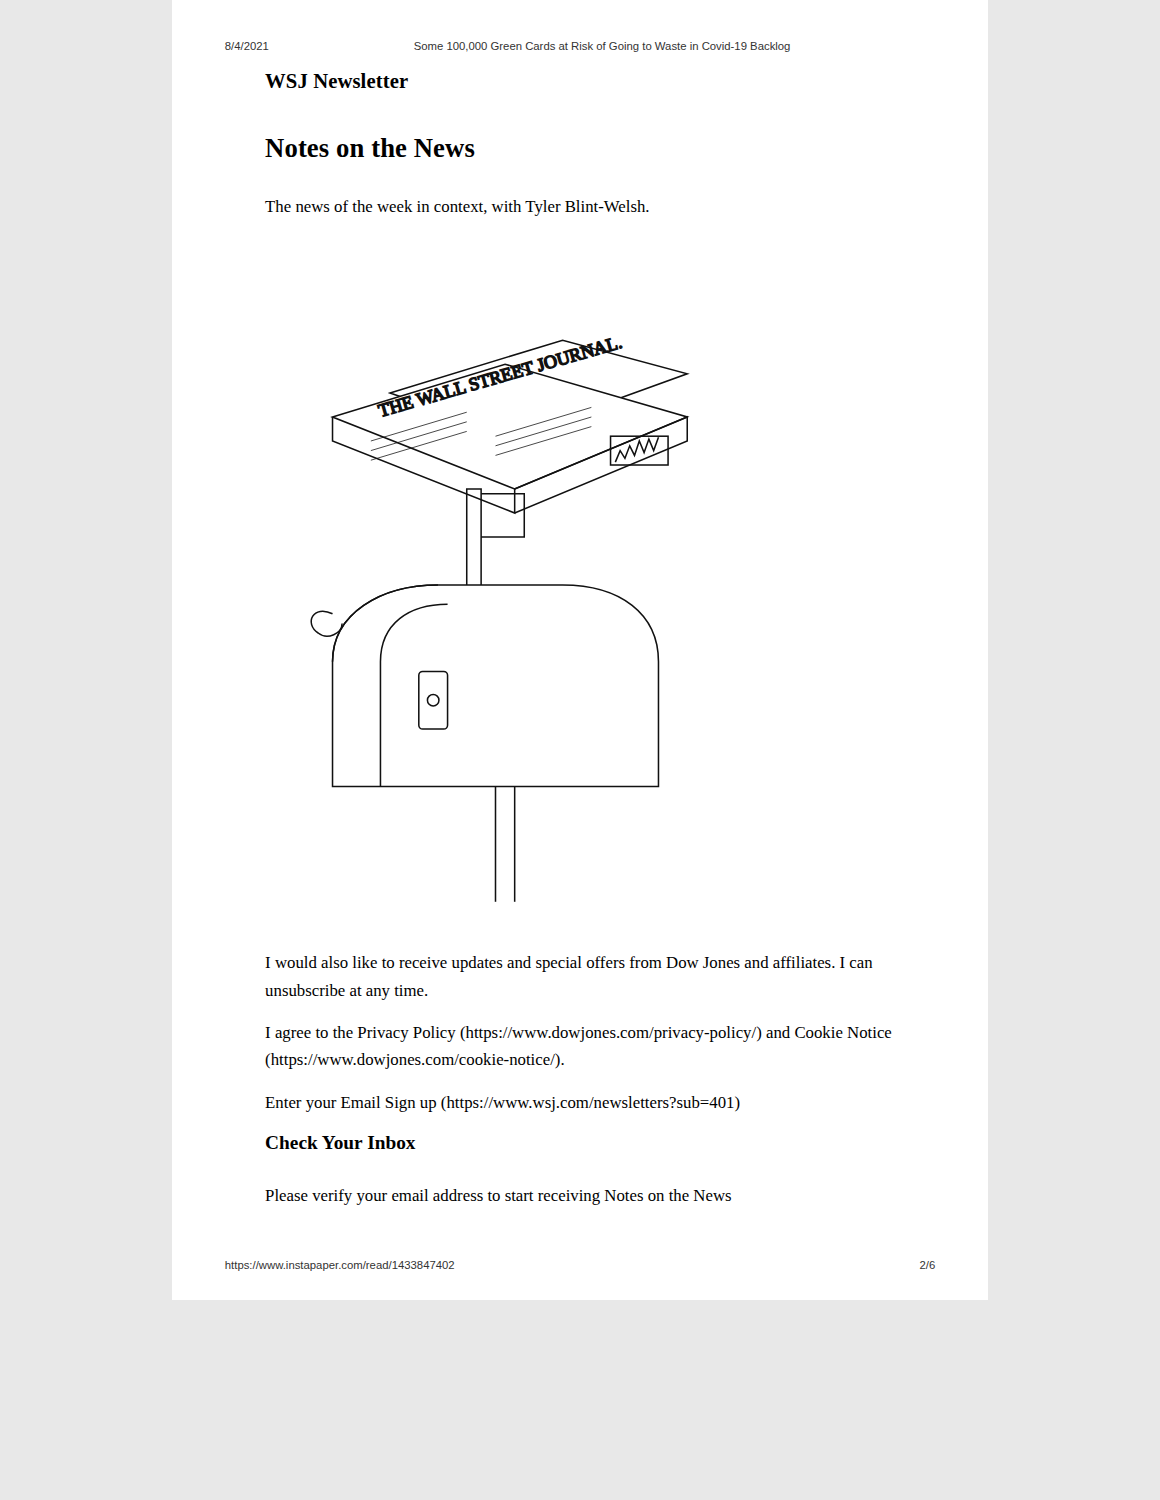8/4/2021 Some 100,000 Green Cards at Risk of Going to Waste in Covid-19 Backlog
WSJ Newsletter
Notes on the News
The news of the week in context, with Tyler Blint-Welsh.
I would also like to receive updates and special offers from Dow Jones and affiliates. I can unsubscribe at any time.
I agree to the Privacy Policy (https://www.dowjones.com/privacy-policy/) and Cookie Notice (https://www.dowjones.com/cookie-notice/).
Enter your Email Sign up (https://www.wsj.com/newsletters?sub=401)
Check Your Inbox
Please verify your email address to start receiving Notes on the News
https://www.instapaper.com/read/1433847402 2/6